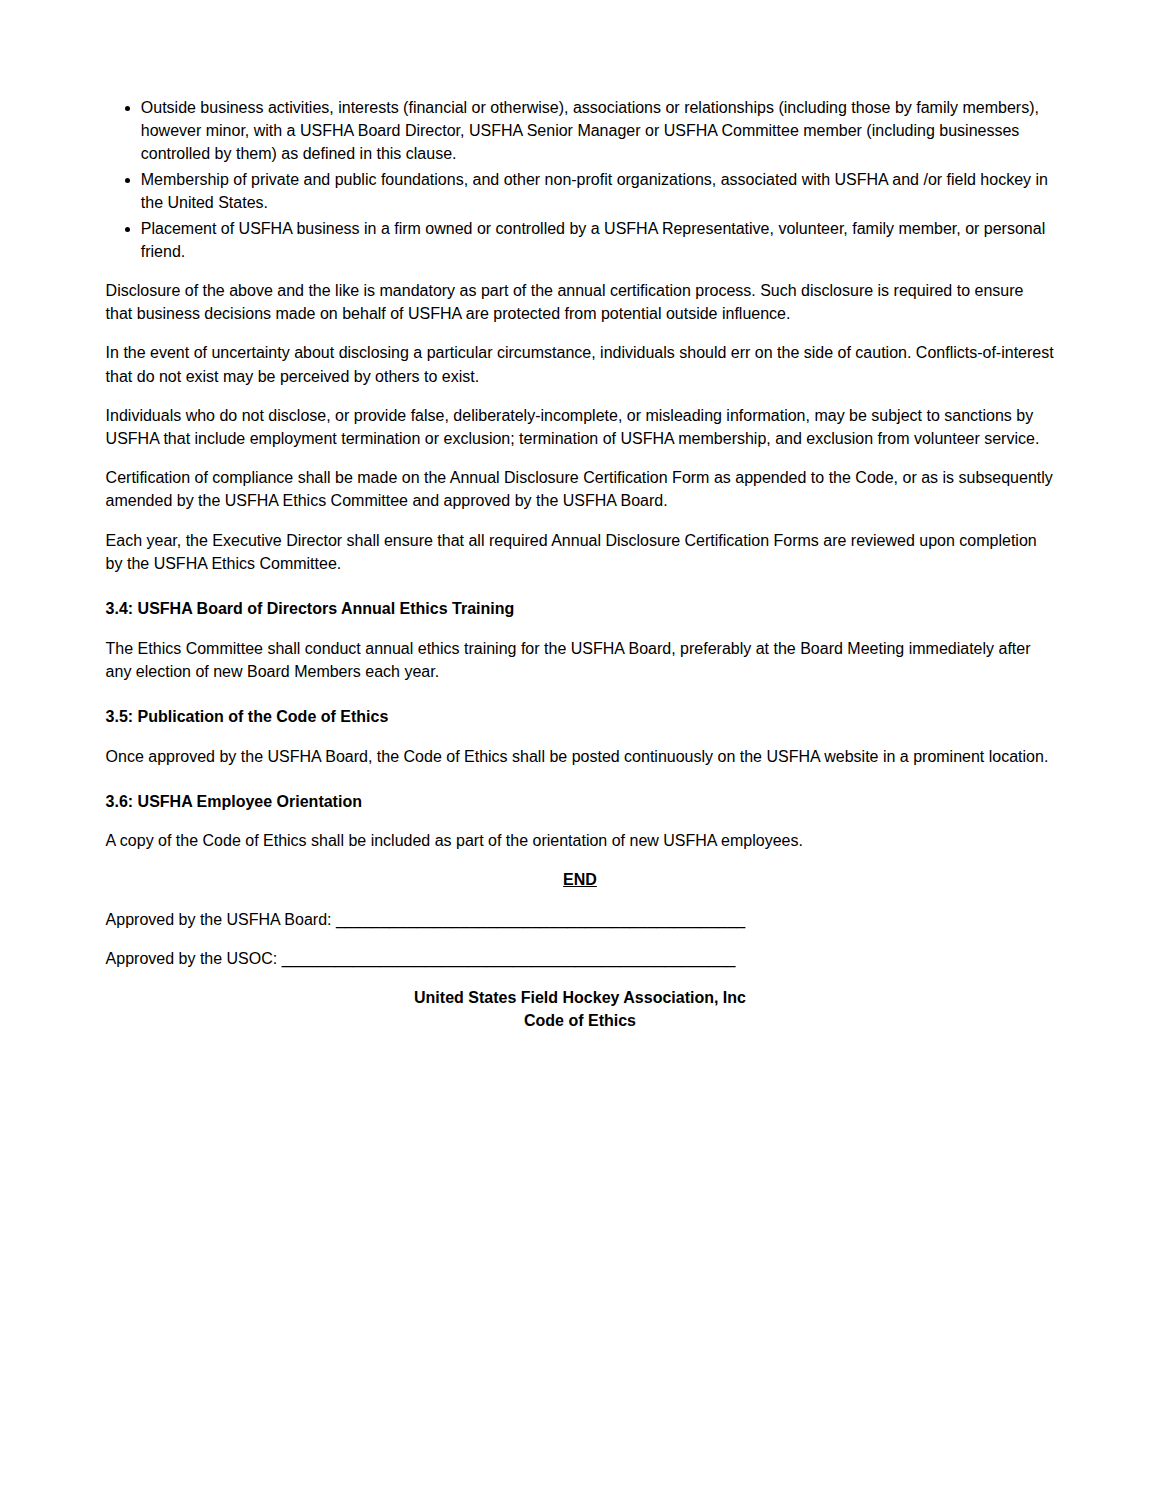Outside business activities, interests (financial or otherwise), associations or relationships (including those by family members), however minor, with a USFHA Board Director, USFHA Senior Manager or USFHA Committee member (including businesses controlled by them) as defined in this clause.
Membership of private and public foundations, and other non-profit organizations, associated with USFHA and /or field hockey in the United States.
Placement of USFHA business in a firm owned or controlled by a USFHA Representative, volunteer, family member, or personal friend.
Disclosure of the above and the like is mandatory as part of the annual certification process. Such disclosure is required to ensure that business decisions made on behalf of USFHA are protected from potential outside influence.
In the event of uncertainty about disclosing a particular circumstance, individuals should err on the side of caution. Conflicts-of-interest that do not exist may be perceived by others to exist.
Individuals who do not disclose, or provide false, deliberately-incomplete, or misleading information, may be subject to sanctions by USFHA that include employment termination or exclusion; termination of USFHA membership, and exclusion from volunteer service.
Certification of compliance shall be made on the Annual Disclosure Certification Form as appended to the Code, or as is subsequently amended by the USFHA Ethics Committee and approved by the USFHA Board.
Each year, the Executive Director shall ensure that all required Annual Disclosure Certification Forms are reviewed upon completion by the USFHA Ethics Committee.
3.4: USFHA Board of Directors Annual Ethics Training
The Ethics Committee shall conduct annual ethics training for the USFHA Board, preferably at the Board Meeting immediately after any election of new Board Members each year.
3.5: Publication of the Code of Ethics
Once approved by the USFHA Board, the Code of Ethics shall be posted continuously on the USFHA website in a prominent location.
3.6: USFHA Employee Orientation
A copy of the Code of Ethics shall be included as part of the orientation of new USFHA employees.
END
Approved by the USFHA Board: ______________________________________________
Approved by the USOC: ___________________________________________________
United States Field Hockey Association, Inc
Code of Ethics